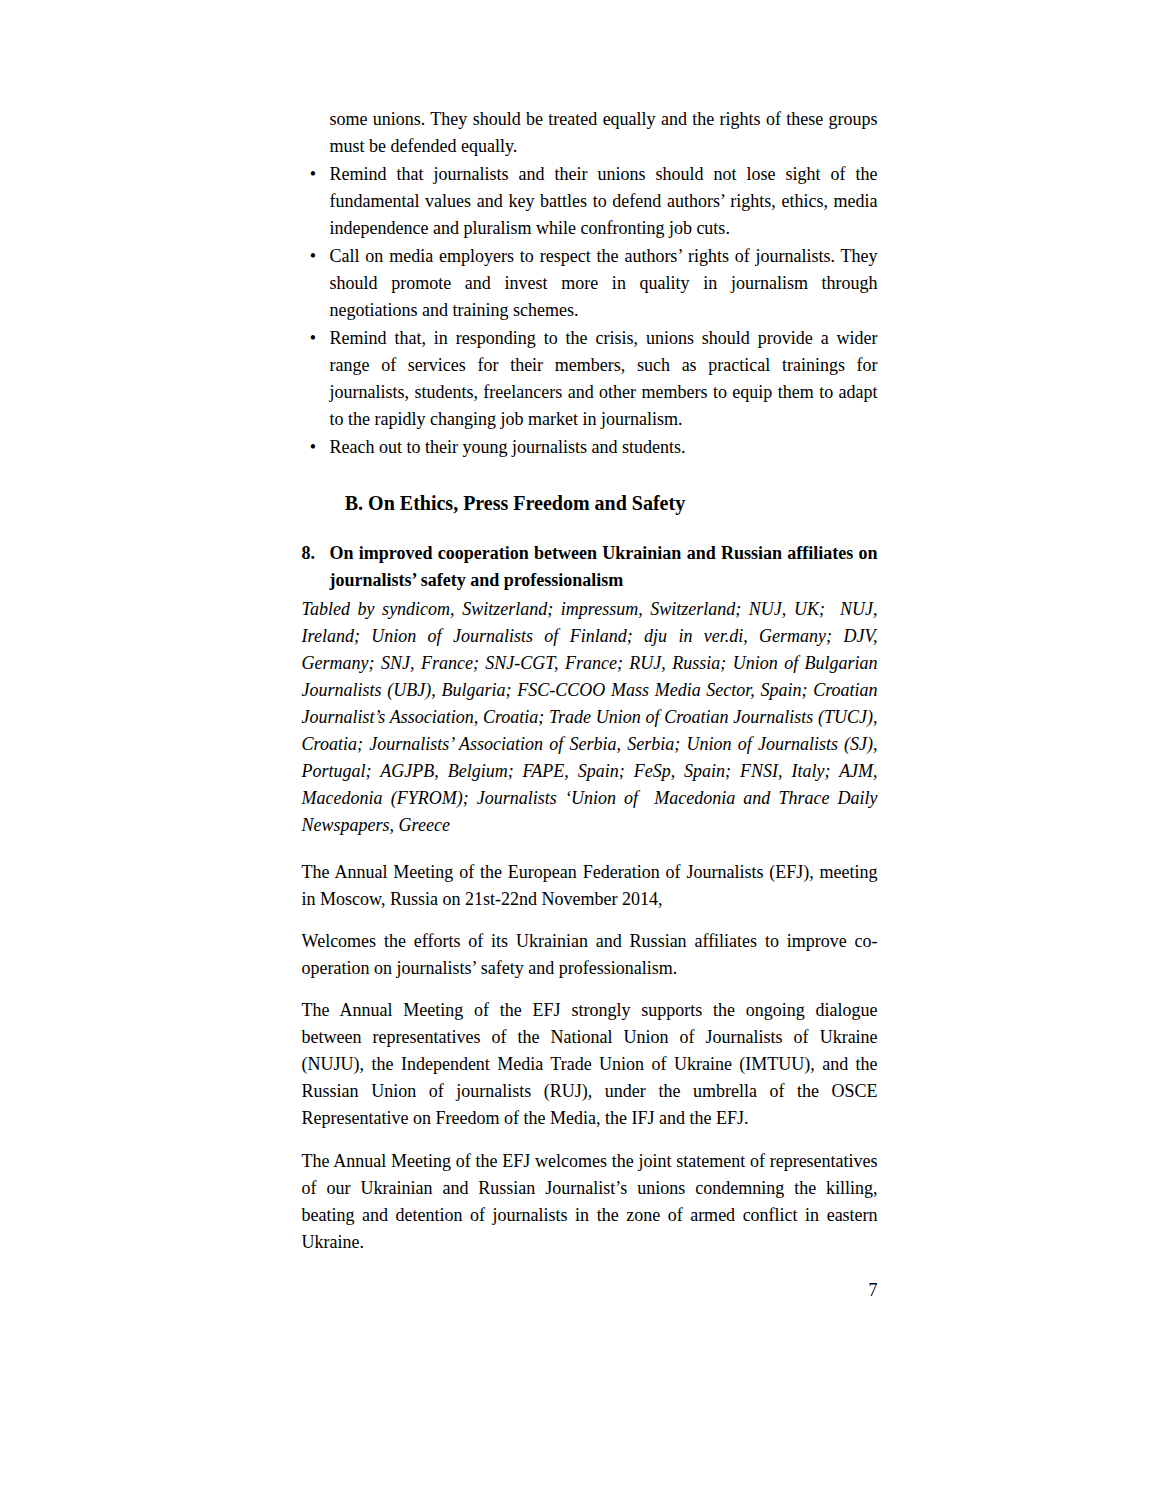some unions. They should be treated equally and the rights of these groups must be defended equally.
Remind that journalists and their unions should not lose sight of the fundamental values and key battles to defend authors’ rights, ethics, media independence and pluralism while confronting job cuts.
Call on media employers to respect the authors’ rights of journalists. They should promote and invest more in quality in journalism through negotiations and training schemes.
Remind that, in responding to the crisis, unions should provide a wider range of services for their members, such as practical trainings for journalists, students, freelancers and other members to equip them to adapt to the rapidly changing job market in journalism.
Reach out to their young journalists and students.
B. On Ethics, Press Freedom and Safety
8.
On improved cooperation between Ukrainian and Russian affiliates on journalists’ safety and professionalism
Tabled by syndicom, Switzerland; impressum, Switzerland; NUJ, UK; NUJ, Ireland; Union of Journalists of Finland; dju in ver.di, Germany; DJV, Germany; SNJ, France; SNJ-CGT, France; RUJ, Russia; Union of Bulgarian Journalists (UBJ), Bulgaria; FSC-CCOO Mass Media Sector, Spain; Croatian Journalist’s Association, Croatia; Trade Union of Croatian Journalists (TUCJ), Croatia; Journalists’ Association of Serbia, Serbia; Union of Journalists (SJ), Portugal; AGJPB, Belgium; FAPE, Spain; FeSp, Spain; FNSI, Italy; AJM, Macedonia (FYROM); Journalists ‘Union of Macedonia and Thrace Daily Newspapers, Greece
The Annual Meeting of the European Federation of Journalists (EFJ), meeting in Moscow, Russia on 21st-22nd November 2014,
Welcomes the efforts of its Ukrainian and Russian affiliates to improve co-operation on journalists’ safety and professionalism.
The Annual Meeting of the EFJ strongly supports the ongoing dialogue between representatives of the National Union of Journalists of Ukraine (NUJU), the Independent Media Trade Union of Ukraine (IMTUU), and the Russian Union of journalists (RUJ), under the umbrella of the OSCE Representative on Freedom of the Media, the IFJ and the EFJ.
The Annual Meeting of the EFJ welcomes the joint statement of representatives of our Ukrainian and Russian Journalist’s unions condemning the killing, beating and detention of journalists in the zone of armed conflict in eastern Ukraine.
7